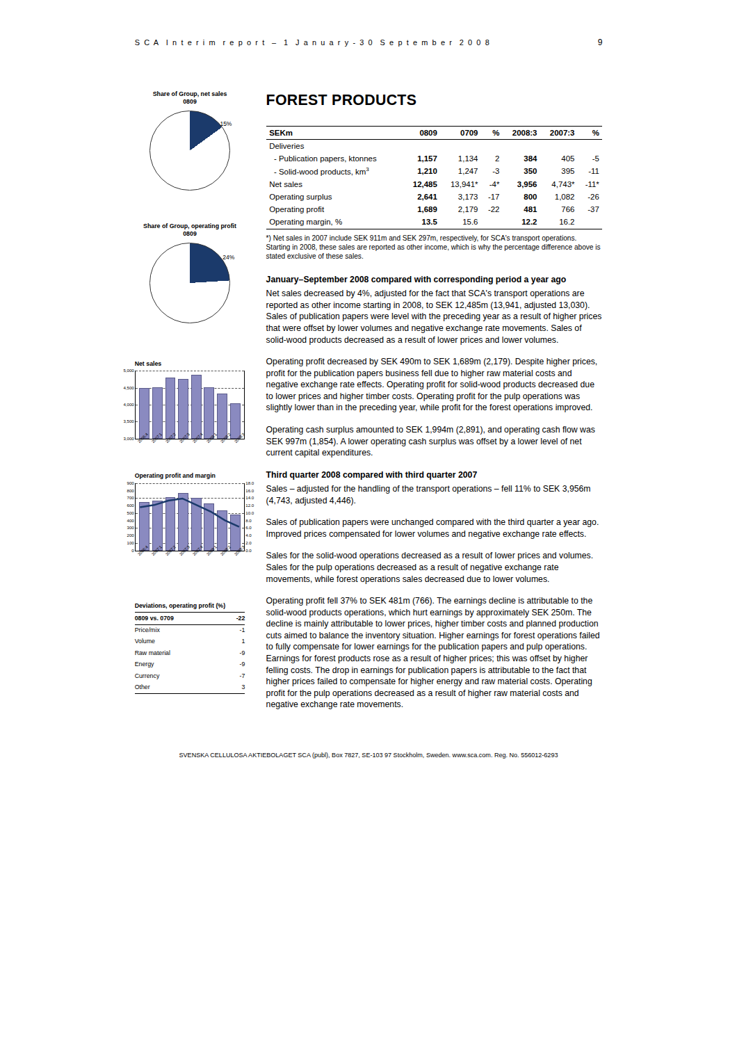S C A I n t e r i m r e p o r t – 1 J a n u a r y - 3 0 S e p t e m b e r 2 0 0 8
9
Share of Group, net sales
0809
15%
Share of Group, operating profit
0809
24%
Net sales
5,000 4,500 4,000 3,500 3,000
2006:4 2007:1 2007:2 2007:3 2007:4 2008:1 2008:2 2008:3
Operating profit and margin
900 800 700 600 500 400 300 200 100 0
18.0 16.0 14.0 12.0 10.0 8.0 6.0 4.0 2.0 0.0
2006:4 2007:1 2007:2 2007:3 2007:4 2008:1 2008:2 2008:3
| Deviations, operating profit (%) | |
| 0809 vs. 0709 | -22 |
| Price/mix | -1 |
| Volume | 1 |
| Raw material | -9 |
| Energy | -9 |
| Currency | -7 |
| Other | 3 |
FOREST PRODUCTS
| SEKm | 0809 | 0709 | % | 2008:3 | 2007:3 | % |
| --- | --- | --- | --- | --- | --- | --- |
| Deliveries | | | | | | |
| - Publication papers, ktonnes | 1,157 | 1,134 | 2 | 384 | 405 | -5 |
| - Solid-wood products, km 3 | 1,210 | 1,247 | -3 | 350 | 395 | -11 |
| Net sales | 12,485 | 13,941* | -4* | 3,956 | 4,743* | -11* |
| Operating surplus | 2,641 | 3,173 | -17 | 800 | 1,082 | -26 |
| Operating profit | 1,689 | 2,179 | -22 | 481 | 766 | -37 |
| Operating margin, % | 13.5 | 15.6 | | 12.2 | 16.2 | |
*) Net sales in 2007 include SEK 911m and SEK 297m, respectively, for SCA's transport operations. Starting in 2008, these sales are reported as other income, which is why the percentage difference above is stated exclusive of these sales.
January–September 2008 compared with corresponding period a year ago
Net sales decreased by 4%, adjusted for the fact that SCA's transport operations are reported as other income starting in 2008, to SEK 12,485m (13,941, adjusted 13,030). Sales of publication papers were level with the preceding year as a result of higher prices that were offset by lower volumes and negative exchange rate movements. Sales of solid-wood products decreased as a result of lower prices and lower volumes.
Operating profit decreased by SEK 490m to SEK 1,689m (2,179). Despite higher prices, profit for the publication papers business fell due to higher raw material costs and negative exchange rate effects. Operating profit for solid-wood products decreased due to lower prices and higher timber costs. Operating profit for the pulp operations was slightly lower than in the preceding year, while profit for the forest operations improved.
Operating cash surplus amounted to SEK 1,994m (2,891), and operating cash flow was SEK 997m (1,854). A lower operating cash surplus was offset by a lower level of net current capital expenditures.
Third quarter 2008 compared with third quarter 2007
Sales – adjusted for the handling of the transport operations – fell 11% to SEK 3,956m (4,743, adjusted 4,446).
Sales of publication papers were unchanged compared with the third quarter a year ago. Improved prices compensated for lower volumes and negative exchange rate effects.
Sales for the solid-wood operations decreased as a result of lower prices and volumes. Sales for the pulp operations decreased as a result of negative exchange rate movements, while forest operations sales decreased due to lower volumes.
Operating profit fell 37% to SEK 481m (766). The earnings decline is attributable to the solid-wood products operations, which hurt earnings by approximately SEK 250m. The decline is mainly attributable to lower prices, higher timber costs and planned production cuts aimed to balance the inventory situation. Higher earnings for forest operations failed to fully compensate for lower earnings for the publication papers and pulp operations. Earnings for forest products rose as a result of higher prices; this was offset by higher felling costs. The drop in earnings for publication papers is attributable to the fact that higher prices failed to compensate for higher energy and raw material costs. Operating profit for the pulp operations decreased as a result of higher raw material costs and negative exchange rate movements.
SVENSKA CELLULOSA AKTIEBOLAGET SCA (publ), Box 7827, SE-103 97 Stockholm, Sweden. www.sca.com. Reg. No. 556012-6293